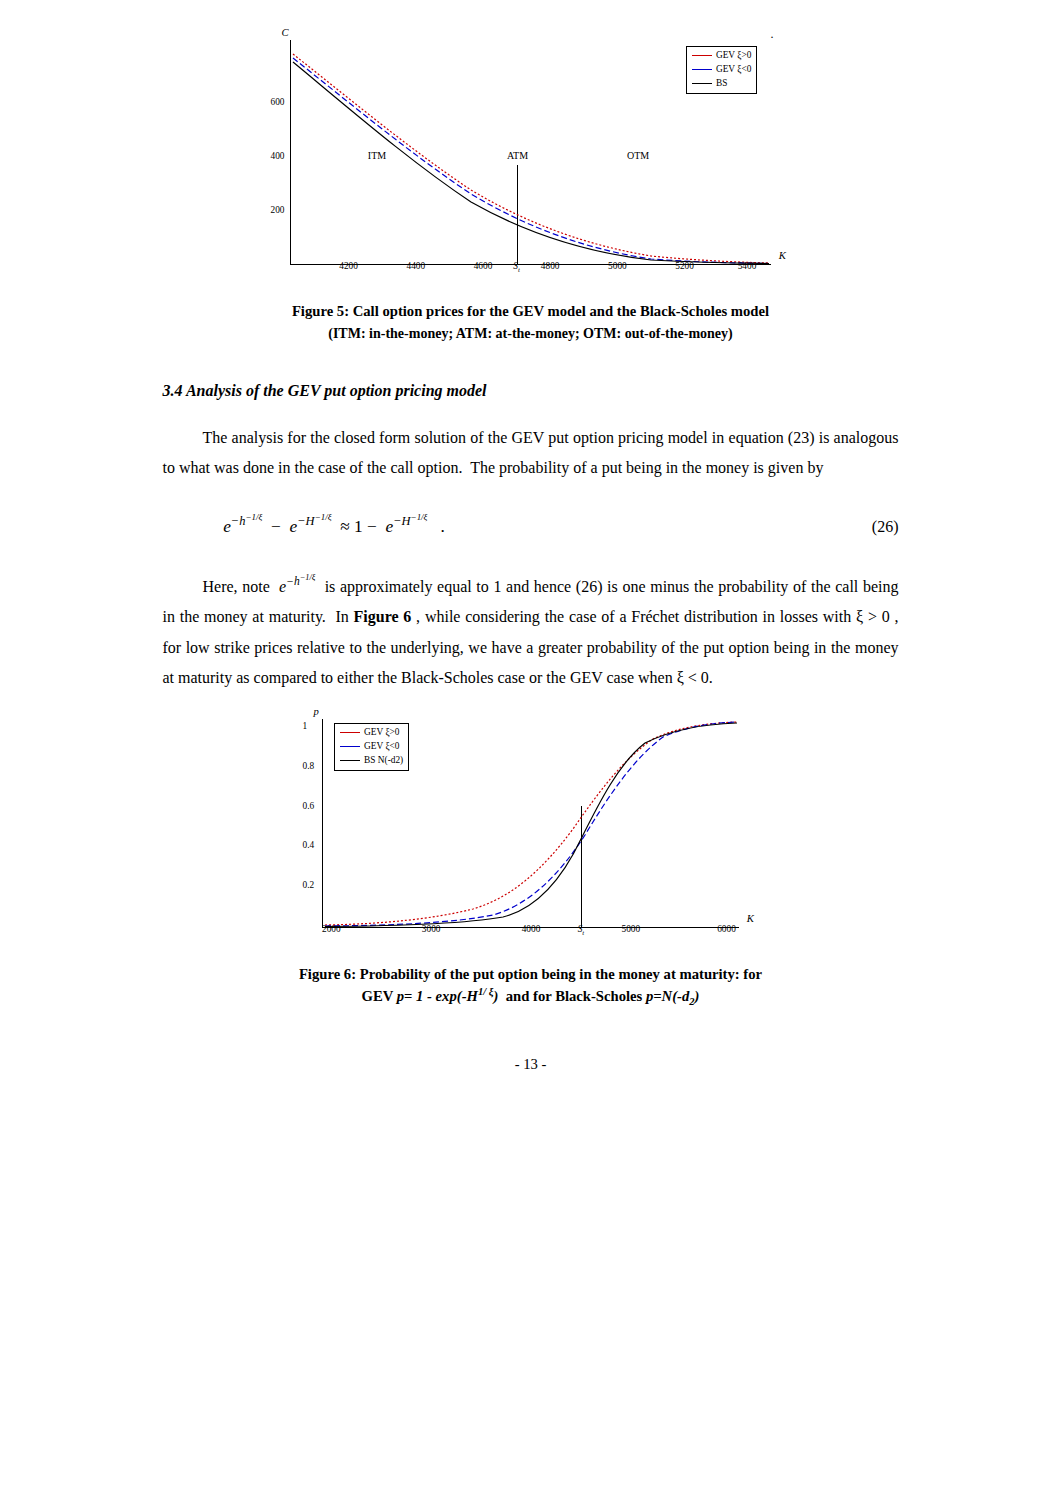. C K
GEV ξ>0
GEV ξ<0
BS
600 400 200 4200 4400 4600 St 4800 5000 5200 5400 ITM ATM OTM
Figure 5: Call option prices for the GEV model and the Black-Scholes model
(ITM: in-the-money; ATM: at-the-money; OTM: out-of-the-money)
3.4 Analysis of the GEV put option pricing model
The analysis for the closed form solution of the GEV put option pricing model in equation (23) is analogous to what was done in the case of the call option. The probability of a put being in the money is given by
e−h−1/ξ − e−H−1/ξ ≈ 1 − e−H−1/ξ . (26)
Here, note e−h−1/ξ is approximately equal to 1 and hence (26) is one minus the probability of the call being in the money at maturity. In Figure 6 , while considering the case of a Fréchet distribution in losses with ξ > 0 , for low strike prices relative to the underlying, we have a greater probability of the put option being in the money at maturity as compared to either the Black-Scholes case or the GEV case when ξ < 0.
p K
GEV ξ>0
GEV ξ<0
BS N(-d2)
1 0.8 0.6 0.4 0.2 2000 3000 4000 St 5000 6000
Figure 6: Probability of the put option being in the money at maturity: for
GEV p= 1 - exp(-H1/ ξ) and for Black-Scholes p=N(-d2)
- 13 -